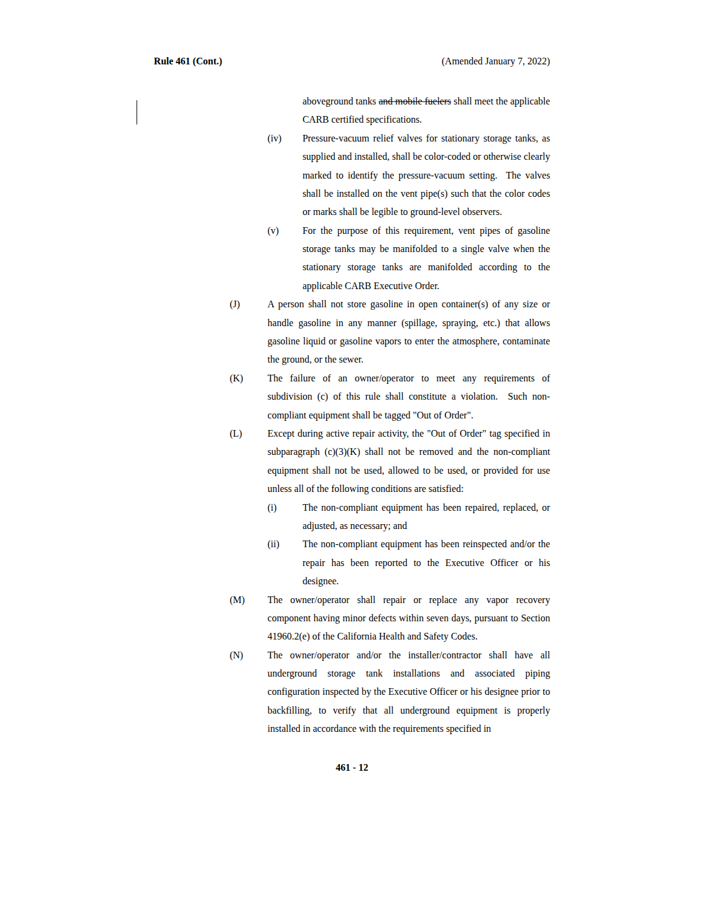Rule 461 (Cont.)
(Amended January 7, 2022)
aboveground tanks and mobile fuelers shall meet the applicable CARB certified specifications.
(iv)
Pressure-vacuum relief valves for stationary storage tanks, as supplied and installed, shall be color-coded or otherwise clearly marked to identify the pressure-vacuum setting. The valves shall be installed on the vent pipe(s) such that the color codes or marks shall be legible to ground-level observers.
(v)
For the purpose of this requirement, vent pipes of gasoline storage tanks may be manifolded to a single valve when the stationary storage tanks are manifolded according to the applicable CARB Executive Order.
(J)
A person shall not store gasoline in open container(s) of any size or handle gasoline in any manner (spillage, spraying, etc.) that allows gasoline liquid or gasoline vapors to enter the atmosphere, contaminate the ground, or the sewer.
(K)
The failure of an owner/operator to meet any requirements of subdivision (c) of this rule shall constitute a violation. Such non-compliant equipment shall be tagged "Out of Order".
(L)
Except during active repair activity, the "Out of Order" tag specified in subparagraph (c)(3)(K) shall not be removed and the non-compliant equipment shall not be used, allowed to be used, or provided for use unless all of the following conditions are satisfied:
(i)
The non-compliant equipment has been repaired, replaced, or adjusted, as necessary; and
(ii)
The non-compliant equipment has been reinspected and/or the repair has been reported to the Executive Officer or his designee.
(M)
The owner/operator shall repair or replace any vapor recovery component having minor defects within seven days, pursuant to Section 41960.2(e) of the California Health and Safety Codes.
(N)
The owner/operator and/or the installer/contractor shall have all underground storage tank installations and associated piping configuration inspected by the Executive Officer or his designee prior to backfilling, to verify that all underground equipment is properly installed in accordance with the requirements specified in
461 - 12